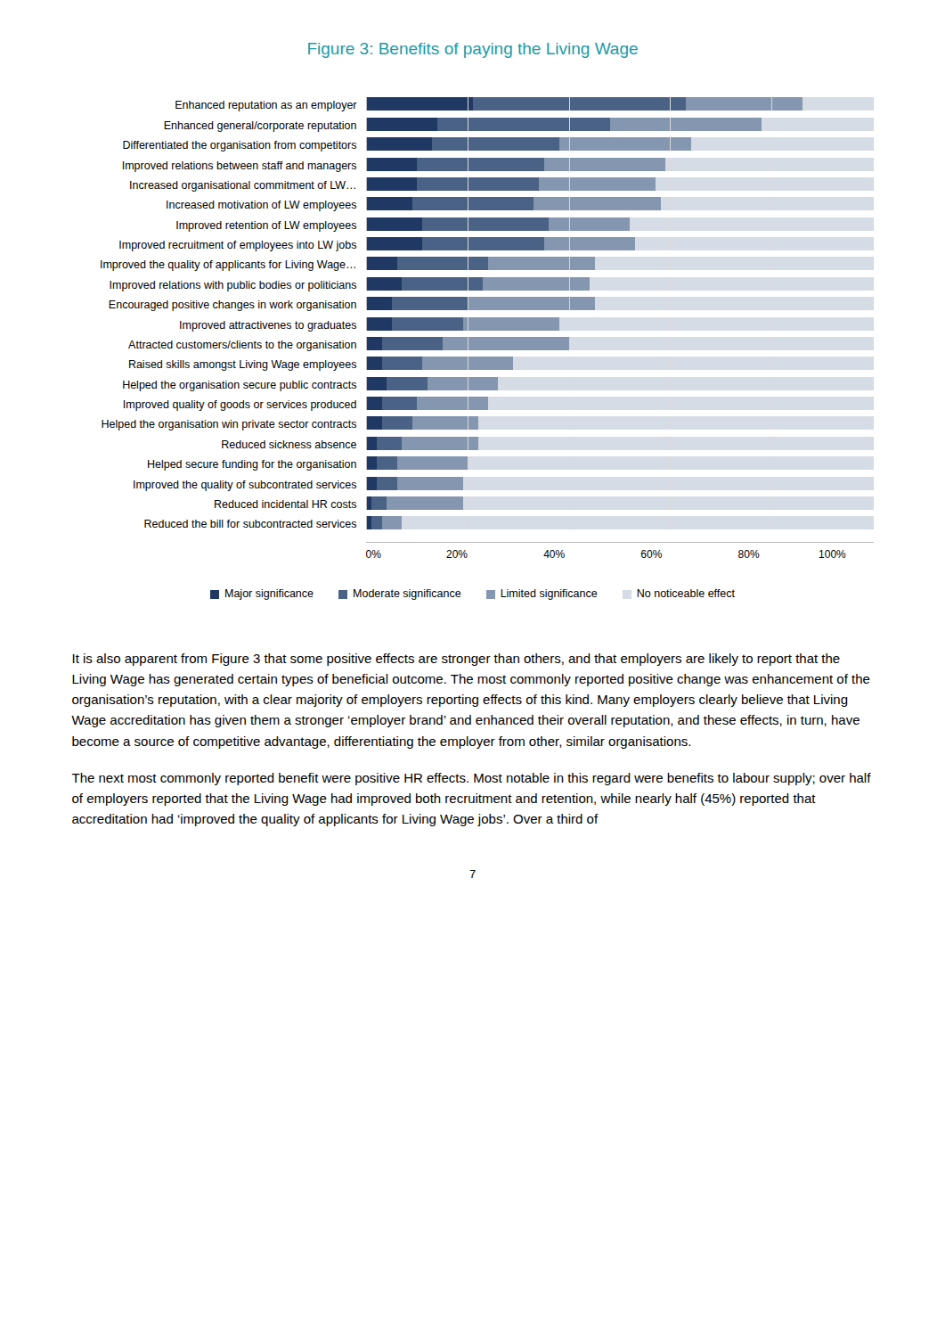Figure 3: Benefits of paying the Living Wage
Enhanced reputation as an employer
Enhanced general/corporate reputation
Differentiated the organisation from competitors
Improved relations between staff and managers
Increased organisational commitment of LW…
Increased motivation of LW employees
Improved retention of LW employees
Improved recruitment of employees into LW jobs
Improved the quality of applicants for Living Wage…
Improved relations with public bodies or politicians
Encouraged positive changes in work organisation
Improved attractivenes to graduates
Attracted customers/clients to the organisation
Raised skills amongst Living Wage employees
Helped the organisation secure public contracts
Improved quality of goods or services produced
Helped the organisation win private sector contracts
Reduced sickness absence
Helped secure funding for the organisation
Improved the quality of subcontrated services
Reduced incidental HR costs
Reduced the bill for subcontracted services
0% 20% 40% 60% 80% 100%
Major significance
Moderate significance
Limited significance
No noticeable effect
It is also apparent from Figure 3 that some positive effects are stronger than others, and that employers are likely to report that the Living Wage has generated certain types of beneficial outcome. The most commonly reported positive change was enhancement of the organisation’s reputation, with a clear majority of employers reporting effects of this kind. Many employers clearly believe that Living Wage accreditation has given them a stronger ‘employer brand’ and enhanced their overall reputation, and these effects, in turn, have become a source of competitive advantage, differentiating the employer from other, similar organisations.
The next most commonly reported benefit were positive HR effects. Most notable in this regard were benefits to labour supply; over half of employers reported that the Living Wage had improved both recruitment and retention, while nearly half (45%) reported that accreditation had ‘improved the quality of applicants for Living Wage jobs’. Over a third of
7